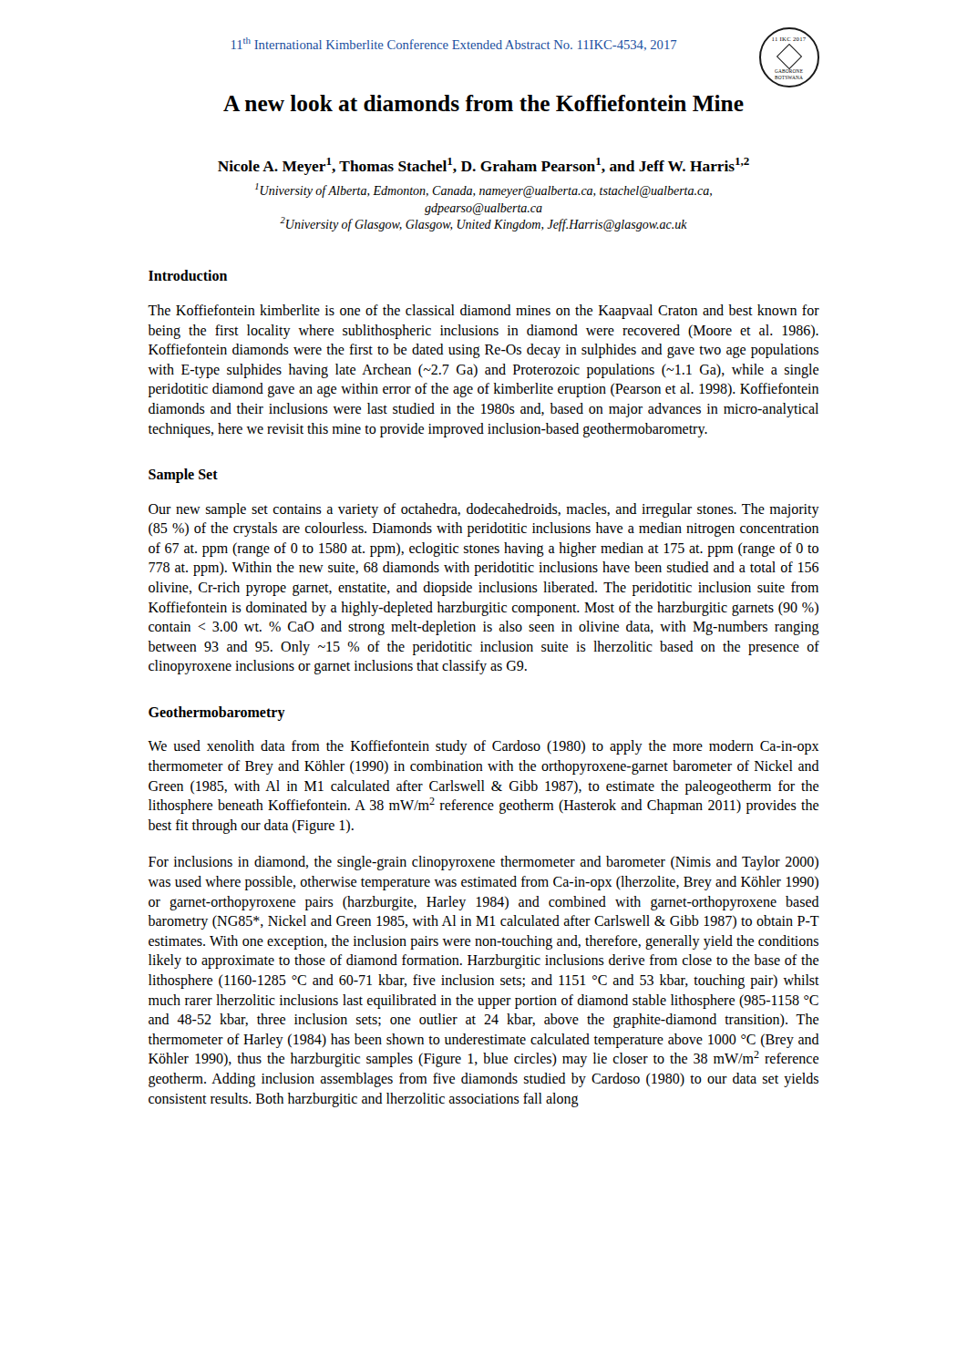GABORONE BOTSWANA
11th International Kimberlite Conference Extended Abstract No. 11IKC-4534, 2017
A new look at diamonds from the Koffiefontein Mine
Nicole A. Meyer1, Thomas Stachel1, D. Graham Pearson1, and Jeff W. Harris1,2
1University of Alberta, Edmonton, Canada, nameyer@ualberta.ca, tstachel@ualberta.ca,
gdpearso@ualberta.ca
2University of Glasgow, Glasgow, United Kingdom, Jeff.Harris@glasgow.ac.uk
Introduction
The Koffiefontein kimberlite is one of the classical diamond mines on the Kaapvaal Craton and best known for being the first locality where sublithospheric inclusions in diamond were recovered (Moore et al. 1986). Koffiefontein diamonds were the first to be dated using Re-Os decay in sulphides and gave two age populations with E-type sulphides having late Archean (~2.7 Ga) and Proterozoic populations (~1.1 Ga), while a single peridotitic diamond gave an age within error of the age of kimberlite eruption (Pearson et al. 1998). Koffiefontein diamonds and their inclusions were last studied in the 1980s and, based on major advances in micro-analytical techniques, here we revisit this mine to provide improved inclusion-based geothermobarometry.
Sample Set
Our new sample set contains a variety of octahedra, dodecahedroids, macles, and irregular stones. The majority (85 %) of the crystals are colourless. Diamonds with peridotitic inclusions have a median nitrogen concentration of 67 at. ppm (range of 0 to 1580 at. ppm), eclogitic stones having a higher median at 175 at. ppm (range of 0 to 778 at. ppm). Within the new suite, 68 diamonds with peridotitic inclusions have been studied and a total of 156 olivine, Cr-rich pyrope garnet, enstatite, and diopside inclusions liberated. The peridotitic inclusion suite from Koffiefontein is dominated by a highly-depleted harzburgitic component. Most of the harzburgitic garnets (90 %) contain < 3.00 wt. % CaO and strong melt-depletion is also seen in olivine data, with Mg-numbers ranging between 93 and 95. Only ~15 % of the peridotitic inclusion suite is lherzolitic based on the presence of clinopyroxene inclusions or garnet inclusions that classify as G9.
Geothermobarometry
We used xenolith data from the Koffiefontein study of Cardoso (1980) to apply the more modern Ca-in-opx thermometer of Brey and Köhler (1990) in combination with the orthopyroxene-garnet barometer of Nickel and Green (1985, with Al in M1 calculated after Carlswell & Gibb 1987), to estimate the paleogeotherm for the lithosphere beneath Koffiefontein. A 38 mW/m2 reference geotherm (Hasterok and Chapman 2011) provides the best fit through our data (Figure 1).
For inclusions in diamond, the single-grain clinopyroxene thermometer and barometer (Nimis and Taylor 2000) was used where possible, otherwise temperature was estimated from Ca-in-opx (lherzolite, Brey and Köhler 1990) or garnet-orthopyroxene pairs (harzburgite, Harley 1984) and combined with garnet-orthopyroxene based barometry (NG85*, Nickel and Green 1985, with Al in M1 calculated after Carlswell & Gibb 1987) to obtain P-T estimates. With one exception, the inclusion pairs were non-touching and, therefore, generally yield the conditions likely to approximate to those of diamond formation. Harzburgitic inclusions derive from close to the base of the lithosphere (1160-1285 °C and 60-71 kbar, five inclusion sets; and 1151 °C and 53 kbar, touching pair) whilst much rarer lherzolitic inclusions last equilibrated in the upper portion of diamond stable lithosphere (985-1158 °C and 48-52 kbar, three inclusion sets; one outlier at 24 kbar, above the graphite-diamond transition). The thermometer of Harley (1984) has been shown to underestimate calculated temperature above 1000 °C (Brey and Köhler 1990), thus the harzburgitic samples (Figure 1, blue circles) may lie closer to the 38 mW/m2 reference geotherm. Adding inclusion assemblages from five diamonds studied by Cardoso (1980) to our data set yields consistent results. Both harzburgitic and lherzolitic associations fall along